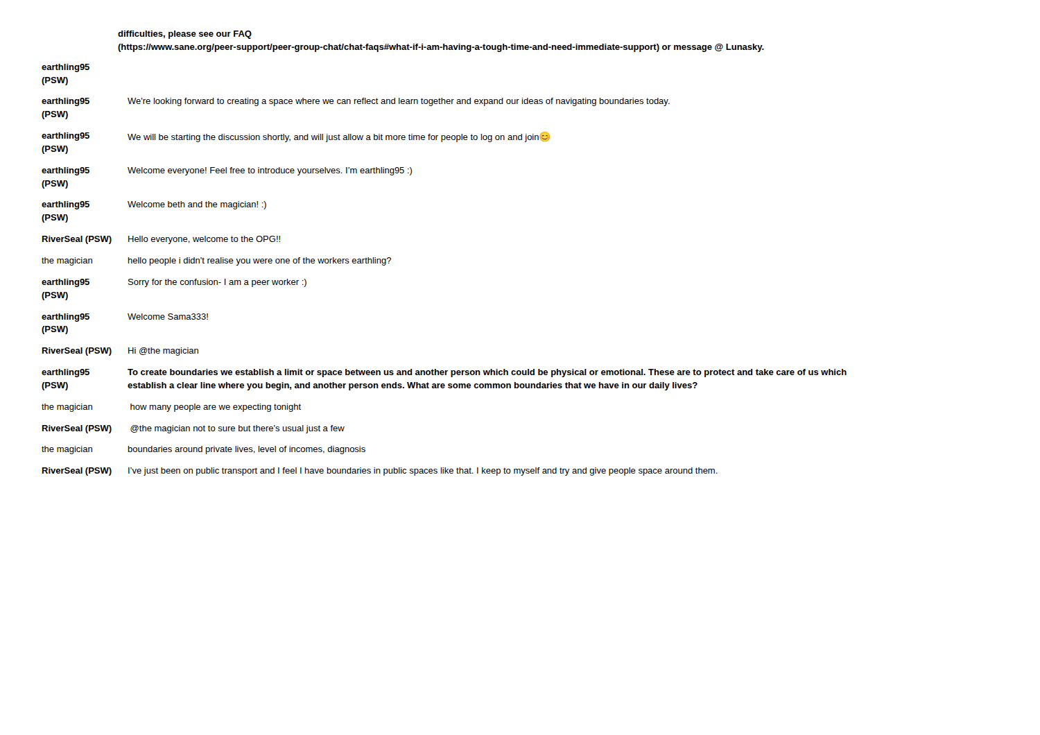difficulties, please see our FAQ
(https://www.sane.org/peer-support/peer-group-chat/chat-faqs#what-if-i-am-having-a-tough-time-and-need-immediate-support) or message @ Lunasky.
| earthling95 (PSW) | |
| earthling95 (PSW) | We're looking forward to creating a space where we can reflect and learn together and expand our ideas of navigating boundaries today. |
| earthling95 (PSW) | We will be starting the discussion shortly, and will just allow a bit more time for people to log on and join 😊 |
| earthling95 (PSW) | Welcome everyone! Feel free to introduce yourselves. I’m earthling95 :) |
| earthling95 (PSW) | Welcome beth and the magician! :) |
| RiverSeal (PSW) | Hello everyone, welcome to the OPG!! |
| the magician | hello people i didn't realise you were one of the workers earthling? |
| earthling95 (PSW) | Sorry for the confusion- I am a peer worker :) |
| earthling95 (PSW) | Welcome Sama333! |
| RiverSeal (PSW) | Hi @the magician |
| earthling95 (PSW) | To create boundaries we establish a limit or space between us and another person which could be physical or emotional. These are to protect and take care of us which establish a clear line where you begin, and another person ends. What are some common boundaries that we have in our daily lives? |
| the magician | how many people are we expecting tonight |
| RiverSeal (PSW) | @the magician not to sure but there's usual just a few |
| the magician | boundaries around private lives, level of incomes, diagnosis |
| RiverSeal (PSW) | I’ve just been on public transport and I feel I have boundaries in public spaces like that. I keep to myself and try and give people space around them. |